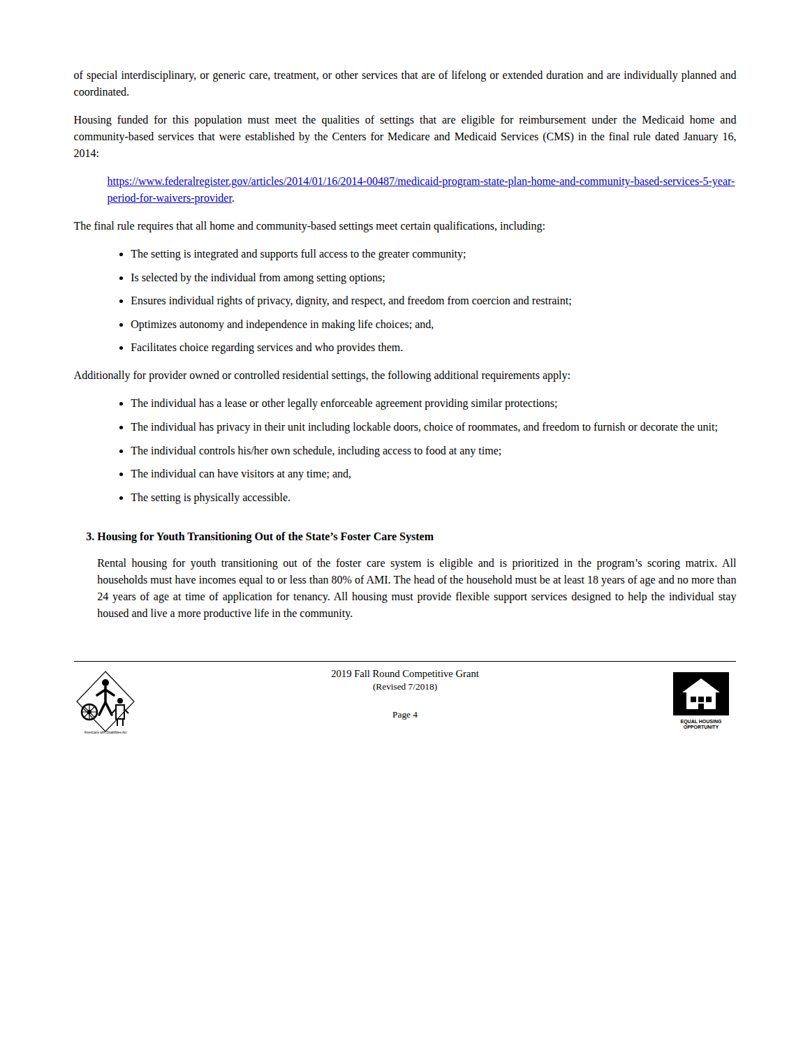of special interdisciplinary, or generic care, treatment, or other services that are of lifelong or extended duration and are individually planned and coordinated.
Housing funded for this population must meet the qualities of settings that are eligible for reimbursement under the Medicaid home and community-based services that were established by the Centers for Medicare and Medicaid Services (CMS) in the final rule dated January 16, 2014:
https://www.federalregister.gov/articles/2014/01/16/2014-00487/medicaid-program-state-plan-home-and-community-based-services-5-year-period-for-waivers-provider.
The final rule requires that all home and community-based settings meet certain qualifications, including:
The setting is integrated and supports full access to the greater community;
Is selected by the individual from among setting options;
Ensures individual rights of privacy, dignity, and respect, and freedom from coercion and restraint;
Optimizes autonomy and independence in making life choices; and,
Facilitates choice regarding services and who provides them.
Additionally for provider owned or controlled residential settings, the following additional requirements apply:
The individual has a lease or other legally enforceable agreement providing similar protections;
The individual has privacy in their unit including lockable doors, choice of roommates, and freedom to furnish or decorate the unit;
The individual controls his/her own schedule, including access to food at any time;
The individual can have visitors at any time; and,
The setting is physically accessible.
Housing for Youth Transitioning Out of the State’s Foster Care System
Rental housing for youth transitioning out of the foster care system is eligible and is prioritized in the program’s scoring matrix. All households must have incomes equal to or less than 80% of AMI. The head of the household must be at least 18 years of age and no more than 24 years of age at time of application for tenancy. All housing must provide flexible support services designed to help the individual stay housed and live a more productive life in the community.
Americans with Disabilities Act
2019 Fall Round Competitive Grant
(Revised 7/2018)
Page 4
EQUAL HOUSING OPPORTUNITY